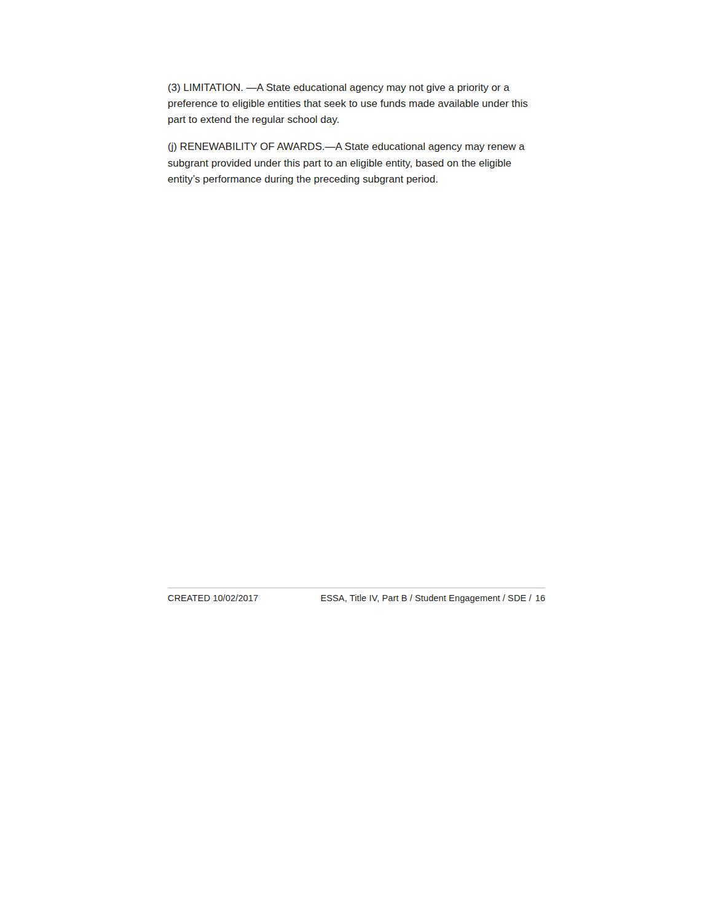(3) LIMITATION. —A State educational agency may not give a priority or a preference to eligible entities that seek to use funds made available under this part to extend the regular school day.
(j) RENEWABILITY OF AWARDS.—A State educational agency may renew a subgrant provided under this part to an eligible entity, based on the eligible entity’s performance during the preceding subgrant period.
CREATED 10/02/2017
ESSA, Title IV, Part B/Student Engagement/SDE/16